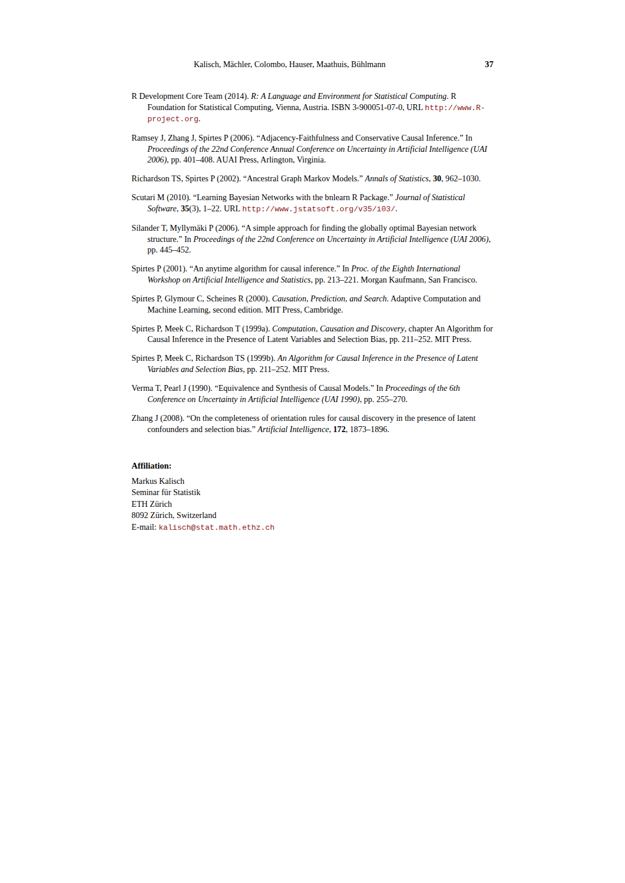Kalisch, Mächler, Colombo, Hauser, Maathuis, Bühlmann 37
R Development Core Team (2014). R: A Language and Environment for Statistical Computing. R Foundation for Statistical Computing, Vienna, Austria. ISBN 3-900051-07-0, URL http://www.R-project.org.
Ramsey J, Zhang J, Spirtes P (2006). “Adjacency-Faithfulness and Conservative Causal Inference.” In Proceedings of the 22nd Conference Annual Conference on Uncertainty in Artificial Intelligence (UAI 2006), pp. 401–408. AUAI Press, Arlington, Virginia.
Richardson TS, Spirtes P (2002). “Ancestral Graph Markov Models.” Annals of Statistics, 30, 962–1030.
Scutari M (2010). “Learning Bayesian Networks with the bnlearn R Package.” Journal of Statistical Software, 35(3), 1–22. URL http://www.jstatsoft.org/v35/i03/.
Silander T, Myllymäki P (2006). “A simple approach for finding the globally optimal Bayesian network structure.” In Proceedings of the 22nd Conference on Uncertainty in Artificial Intelligence (UAI 2006), pp. 445–452.
Spirtes P (2001). “An anytime algorithm for causal inference.” In Proc. of the Eighth International Workshop on Artificial Intelligence and Statistics, pp. 213–221. Morgan Kaufmann, San Francisco.
Spirtes P, Glymour C, Scheines R (2000). Causation, Prediction, and Search. Adaptive Computation and Machine Learning, second edition. MIT Press, Cambridge.
Spirtes P, Meek C, Richardson T (1999a). Computation, Causation and Discovery, chapter An Algorithm for Causal Inference in the Presence of Latent Variables and Selection Bias, pp. 211–252. MIT Press.
Spirtes P, Meek C, Richardson TS (1999b). An Algorithm for Causal Inference in the Presence of Latent Variables and Selection Bias, pp. 211–252. MIT Press.
Verma T, Pearl J (1990). “Equivalence and Synthesis of Causal Models.” In Proceedings of the 6th Conference on Uncertainty in Artificial Intelligence (UAI 1990), pp. 255–270.
Zhang J (2008). “On the completeness of orientation rules for causal discovery in the presence of latent confounders and selection bias.” Artificial Intelligence, 172, 1873–1896.
Affiliation:
Markus Kalisch
Seminar für Statistik
ETH Zürich
8092 Zürich, Switzerland
E-mail: kalisch@stat.math.ethz.ch